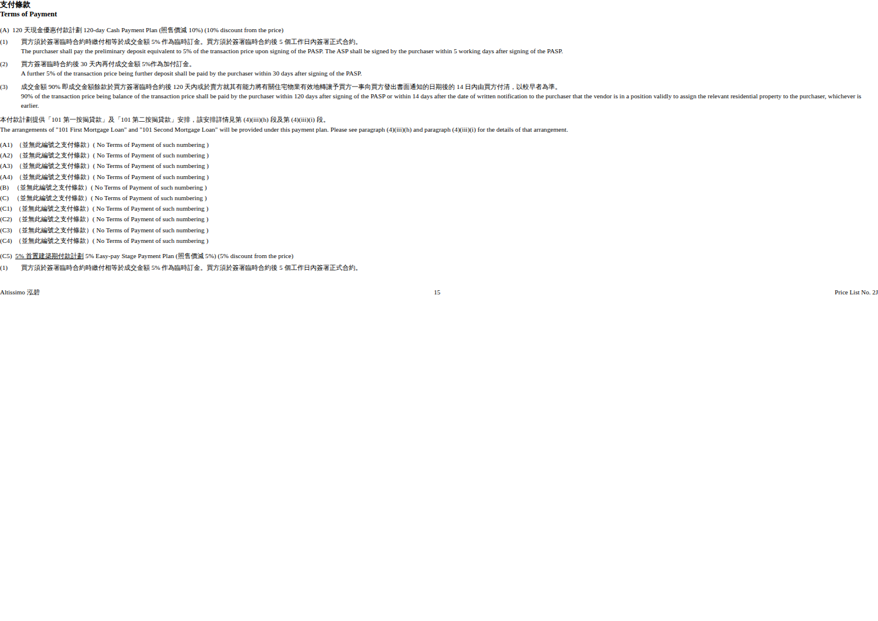支付條款 Terms of Payment
(A) 120 天現金優惠付款計劃 120-day Cash Payment Plan (照售價減 10%) (10% discount from the price)
(1) 買方須於簽署臨時合約時繳付相等於成交金額 5% 作為臨時訂金。買方須於簽署臨時合約後 5 個工作日內簽署正式合約。 The purchaser shall pay the preliminary deposit equivalent to 5% of the transaction price upon signing of the PASP. The ASP shall be signed by the purchaser within 5 working days after signing of the PASP.
(2) 買方簽署臨時合約後 30 天內再付成交金額 5%作為加付訂金。 A further 5% of the transaction price being further deposit shall be paid by the purchaser within 30 days after signing of the PASP.
(3) 成交金額 90% 即成交金額餘款於買方簽署臨時合約後 120 天內或於賣方就其有能力將有關住宅物業有效地轉讓予買方一事向買方發出書面通知的日期後的 14 日內由買方付清，以較早者為準。 90% of the transaction price being balance of the transaction price shall be paid by the purchaser within 120 days after signing of the PASP or within 14 days after the date of written notification to the purchaser that the vendor is in a position validly to assign the relevant residential property to the purchaser, whichever is earlier.
本付款計劃提供「101 第一按揭貸款」及「101 第二按揭貸款」安排，該安排詳情見第 (4)(iii)(h) 段及第 (4)(iii)(i) 段。 The arrangements of "101 First Mortgage Loan" and "101 Second Mortgage Loan" will be provided under this payment plan. Please see paragraph (4)(iii)(h) and paragraph (4)(iii)(i) for the details of that arrangement.
(A1) （並無此編號之支付條款）( No Terms of Payment of such numbering )
(A2) （並無此編號之支付條款）( No Terms of Payment of such numbering )
(A3) （並無此編號之支付條款）( No Terms of Payment of such numbering )
(A4) （並無此編號之支付條款）( No Terms of Payment of such numbering )
(B) （並無此編號之支付條款）( No Terms of Payment of such numbering )
(C) （並無此編號之支付條款）( No Terms of Payment of such numbering )
(C1) （並無此編號之支付條款）( No Terms of Payment of such numbering )
(C2) （並無此編號之支付條款）( No Terms of Payment of such numbering )
(C3) （並無此編號之支付條款）( No Terms of Payment of such numbering )
(C4) （並無此編號之支付條款）( No Terms of Payment of such numbering )
(C5) 5% 首置建築期付款計劃 5% Easy-pay Stage Payment Plan (照售價減 5%) (5% discount from the price)
(1) 買方須於簽署臨時合約時繳付相等於成交金額 5% 作為臨時訂金。買方須於簽署臨時合約後 5 個工作日內簽署正式合約。
Altissimo 泓碧
15
Price List No. 2J